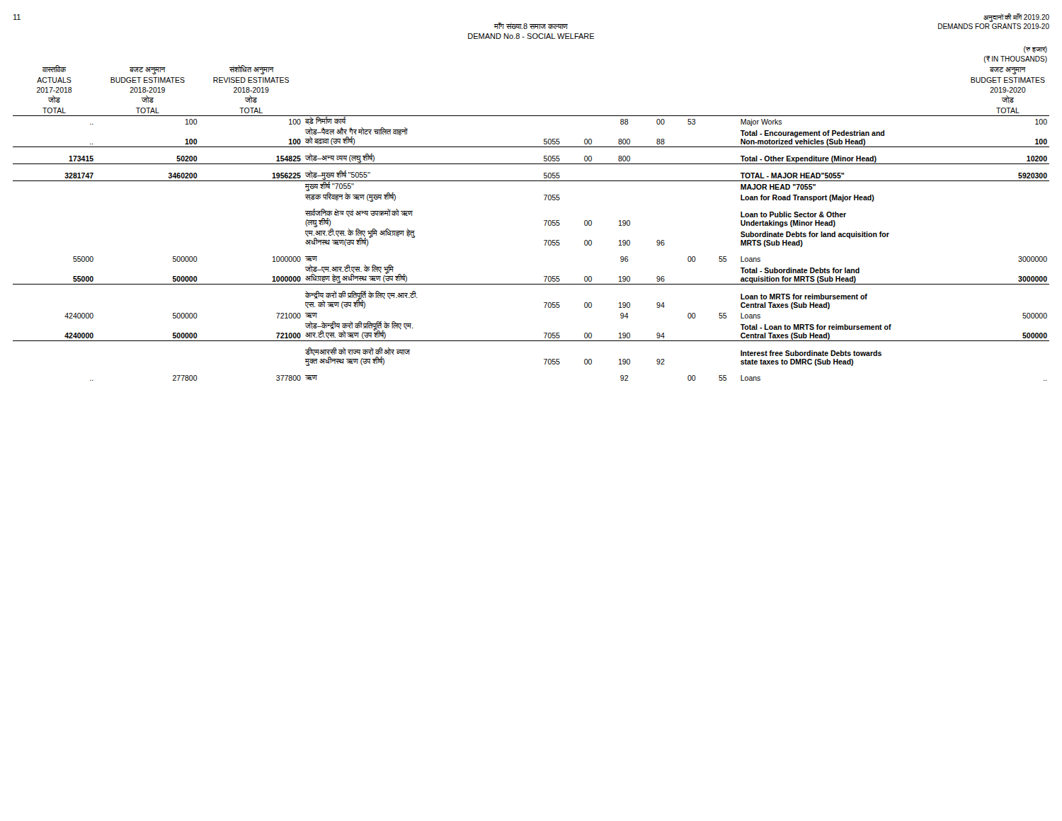अनुदानों की माँगें 2019.20
DEMANDS FOR GRANTS 2019-20
11
माँग संख्या.8 समाज कल्याण
DEMAND No.8 - SOCIAL WELFARE
| | | (रु हजार) |
| | | (₹ IN THOUSANDS) |
| वास्तविक | बजट अनुमान | संशोधित अनुमान | | बजट अनुमान |
| ACTUALS | BUDGET ESTIMATES | REVISED ESTIMATES | | BUDGET ESTIMATES |
| 2017-2018 | 2018-2019 | 2018-2019 | | 2019-2020 |
| जोड | जोड | जोड | | जोड़ |
| TOTAL | TOTAL | TOTAL | | TOTAL |
| .. | 100 | 100 | बड़े निर्माण कार्य | | | 88 | 00 | 53 | | Major Works | 100 |
| .. | 100 | 100 | जोड़–पैदल और गैर मोटर चालित वाहनों को बढ़ावा (उप शीर्ष) | 5055 | 00 | 800 | 88 | | | Total - Encouragement of Pedestrian and Non-motorized vehicles (Sub Head) | 100 |
| 173415 | 50200 | 154825 | जोड़–अन्य व्यय (लघु शीर्ष) | 5055 | 00 | 800 | | | | Total - Other Expenditure (Minor Head) | 10200 |
| 3281747 | 3460200 | 1956225 | जोड़–मुख्य शीर्ष ''5055'' | 5055 | | | | | | TOTAL - MAJOR HEAD"5055" | 5920300 |
| | मुख्य शीर्ष ''7055'' | | MAJOR HEAD "7055" | |
| | सड़क परिवहन के ऋण (मुख्य शीर्ष) | 7055 | | Loan for Road Transport (Major Head) | |
| | सार्वजनिक क्षेत्र एवं अन्य उपक्रमों को ऋण (लघु शीर्ष) | 7055 | 00 | 190 | | | | Loan to Public Sector & Other Undertakings (Minor Head) | |
| | एम.आर.टी.एस. के लिए भूमि अधिग्रहण हेतु अधीनस्थ ऋण(उप शीर्ष) | 7055 | 00 | 190 | 96 | | | Subordinate Debts for land acquisition for MRTS (Sub Head) | |
| 55000 | 500000 | 1000000 | ऋण | | | 96 | | 00 | 55 | Loans | 3000000 |
| 55000 | 500000 | 1000000 | जोड़–एम.आर.टी.एस. के लिए भूमि अधिग्रहण हेतु अधीनस्थ ऋण (उप शीर्ष) | 7055 | 00 | 190 | 96 | | | Total - Subordinate Debts for land acquisition for MRTS (Sub Head) | 3000000 |
| | केन्द्रीय करों की प्रतिपूर्ति के लिए एम.आर.टी. एस. को ऋण (उप शीर्ष) | 7055 | 00 | 190 | 94 | | | Loan to MRTS for reimbursement of Central Taxes (Sub Head) | |
| 4240000 | 500000 | 721000 | ऋण | | | 94 | | 00 | 55 | Loans | 500000 |
| 4240000 | 500000 | 721000 | जोड़–केन्द्रीय करों की प्रतिपूर्ति के लिए एम. आर.टी.एस. को ऋण (उप शीर्ष) | 7055 | 00 | 190 | 94 | | | Total - Loan to MRTS for reimbursement of Central Taxes (Sub Head) | 500000 |
| | डीएमआरसी को राज्य करों की ओर ब्याज मुक्त अधीनस्थ ऋण (उप शीर्ष) | 7055 | 00 | 190 | 92 | | | Interest free Subordinate Debts towards state taxes to DMRC (Sub Head) | |
| .. | 277800 | 377800 | ऋण | | | 92 | | 00 | 55 | Loans | .. |